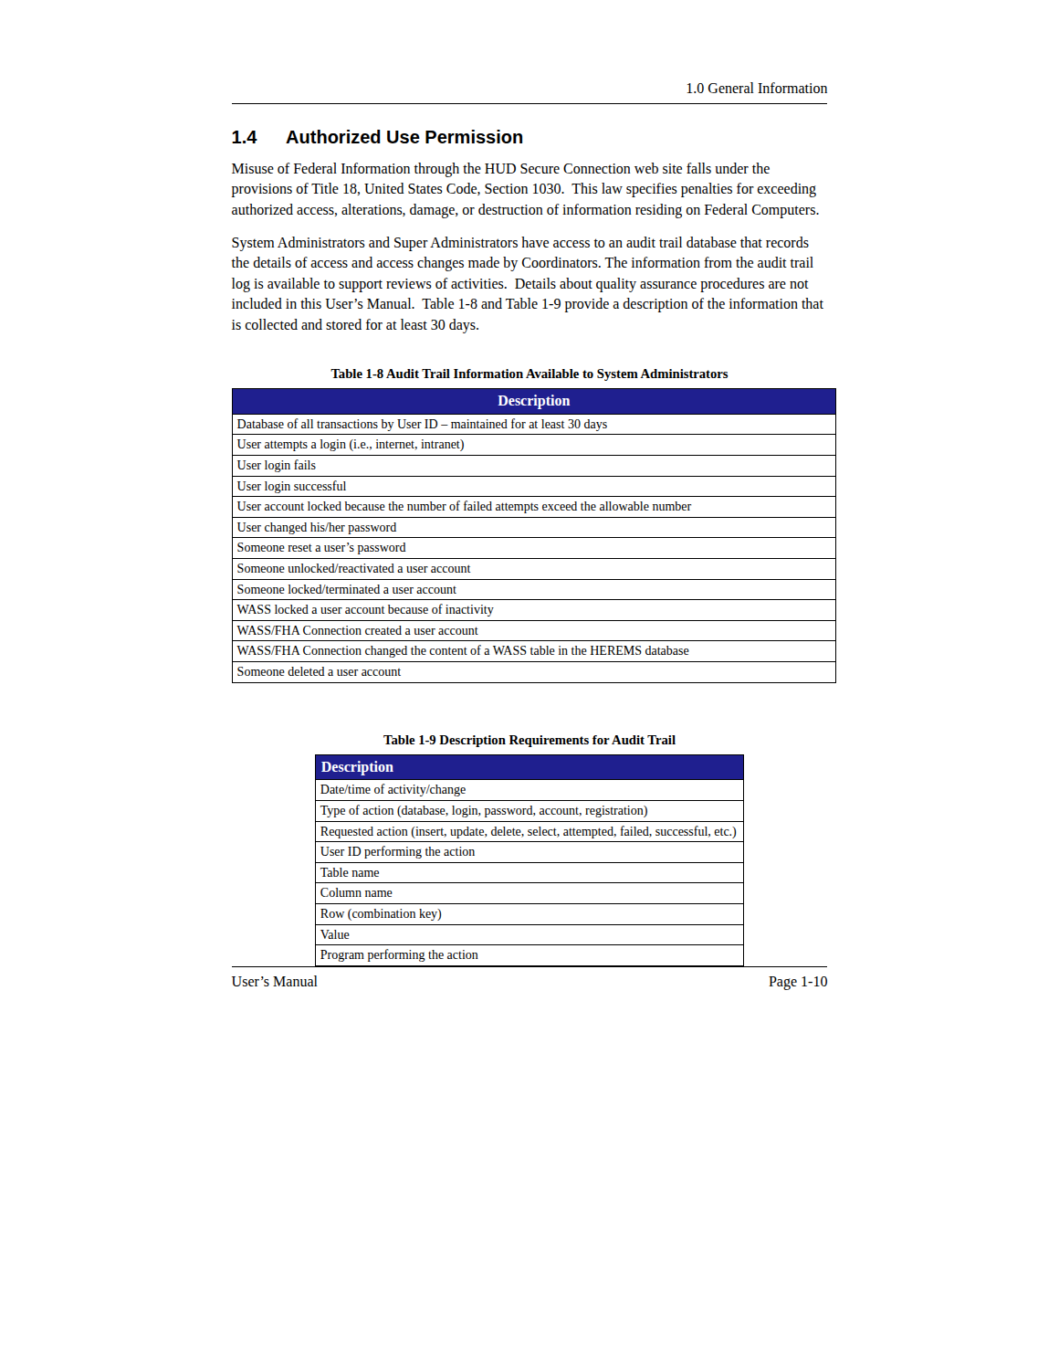1.0 General Information
1.4 Authorized Use Permission
Misuse of Federal Information through the HUD Secure Connection web site falls under the provisions of Title 18, United States Code, Section 1030. This law specifies penalties for exceeding authorized access, alterations, damage, or destruction of information residing on Federal Computers.
System Administrators and Super Administrators have access to an audit trail database that records the details of access and access changes made by Coordinators. The information from the audit trail log is available to support reviews of activities. Details about quality assurance procedures are not included in this User’s Manual. Table 1-8 and Table 1-9 provide a description of the information that is collected and stored for at least 30 days.
Table 1-8 Audit Trail Information Available to System Administrators
| Description |
| --- |
| Database of all transactions by User ID – maintained for at least 30 days |
| User attempts a login (i.e., internet, intranet) |
| User login fails |
| User login successful |
| User account locked because the number of failed attempts exceed the allowable number |
| User changed his/her password |
| Someone reset a user’s password |
| Someone unlocked/reactivated a user account |
| Someone locked/terminated a user account |
| WASS locked a user account because of inactivity |
| WASS/FHA Connection created a user account |
| WASS/FHA Connection changed the content of a WASS table in the HEREMS database |
| Someone deleted a user account |
Table 1-9 Description Requirements for Audit Trail
| Description |
| --- |
| Date/time of activity/change |
| Type of action (database, login, password, account, registration) |
| Requested action (insert, update, delete, select, attempted, failed, successful, etc.) |
| User ID performing the action |
| Table name |
| Column name |
| Row (combination key) |
| Value |
| Program performing the action |
User’s Manual Page 1-10